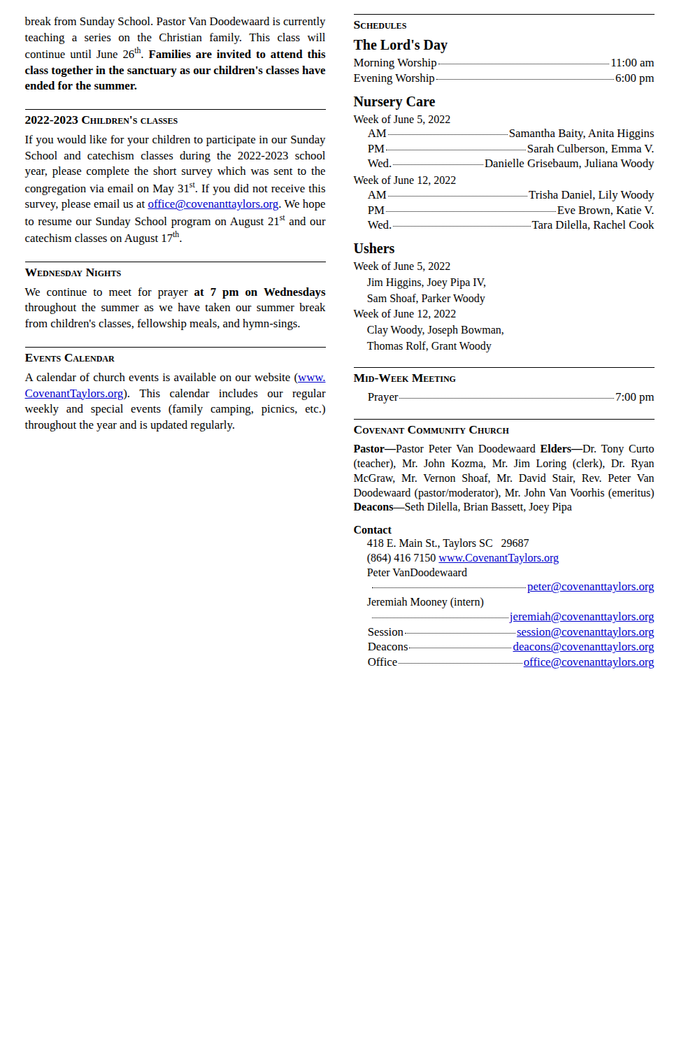break from Sunday School. Pastor Van Doodewaard is currently teaching a series on the Christian family. This class will continue until June 26th. Families are invited to attend this class together in the sanctuary as our children's classes have ended for the summer.
2022-2023 Children's classes
If you would like for your children to participate in our Sunday School and catechism classes during the 2022-2023 school year, please complete the short survey which was sent to the congregation via email on May 31st. If you did not receive this survey, please email us at office@covenanttaylors.org. We hope to resume our Sunday School program on August 21st and our catechism classes on August 17th.
Wednesday Nights
We continue to meet for prayer at 7 pm on Wednesdays throughout the summer as we have taken our summer break from children's classes, fellowship meals, and hymn-sings.
Events Calendar
A calendar of church events is available on our website (www.CovenantTaylors.org). This calendar includes our regular weekly and special events (family camping, picnics, etc.) throughout the year and is updated regularly.
Schedules
The Lord's Day
Morning Worship 11:00 am
Evening Worship 6:00 pm
Nursery Care
Week of June 5, 2022
AM Samantha Baity, Anita Higgins
PM Sarah Culberson, Emma V.
Wed. Danielle Grisebaum, Juliana Woody
Week of June 12, 2022
AM Trisha Daniel, Lily Woody
PM Eve Brown, Katie V.
Wed. Tara Dilella, Rachel Cook
Ushers
Week of June 5, 2022
Jim Higgins, Joey Pipa IV,
Sam Shoaf, Parker Woody
Week of June 12, 2022
Clay Woody, Joseph Bowman,
Thomas Rolf, Grant Woody
Mid-Week Meeting
Prayer 7:00 pm
Covenant Community Church
Pastor—Pastor Peter Van Doodewaard Elders—Dr. Tony Curto (teacher), Mr. John Kozma, Mr. Jim Loring (clerk), Dr. Ryan McGraw, Mr. Vernon Shoaf, Mr. David Stair, Rev. Peter Van Doodewaard (pastor/moderator), Mr. John Van Voorhis (emeritus) Deacons—Seth Dilella, Brian Bassett, Joey Pipa
Contact
418 E. Main St., Taylors SC 29687
(864) 416 7150 www.CovenantTaylors.org
Peter VanDoodewaard
peter@covenanttaylors.org
Jeremiah Mooney (intern)
jeremiah@covenanttaylors.org
Session session@covenanttaylors.org
Deacons deacons@covenanttaylors.org
Office office@covenanttaylors.org